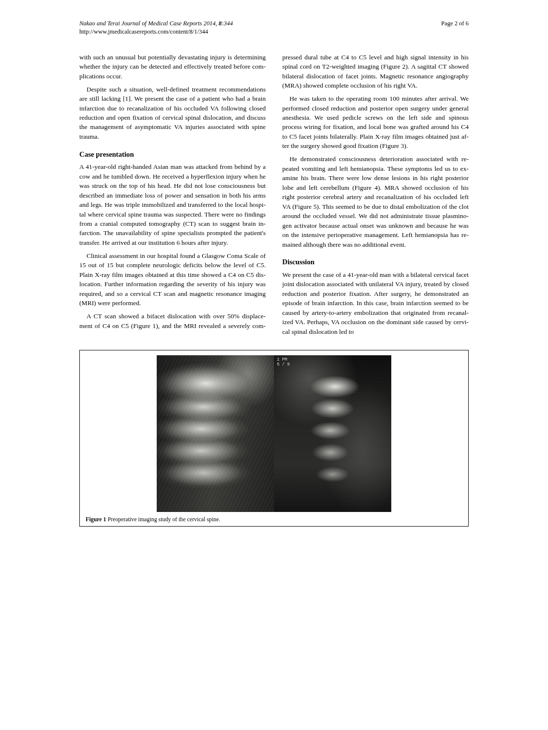Nakao and Terai Journal of Medical Case Reports 2014, 8:344
http://www.jmedicalcasereports.com/content/8/1/344
Page 2 of 6
with such an unusual but potentially devastating injury is determining whether the injury can be detected and effectively treated before complications occur.
Despite such a situation, well-defined treatment recommendations are still lacking [1]. We present the case of a patient who had a brain infarction due to recanalization of his occluded VA following closed reduction and open fixation of cervical spinal dislocation, and discuss the management of asymptomatic VA injuries associated with spine trauma.
Case presentation
A 41-year-old right-handed Asian man was attacked from behind by a cow and he tumbled down. He received a hyperflexion injury when he was struck on the top of his head. He did not lose consciousness but described an immediate loss of power and sensation in both his arms and legs. He was triple immobilized and transferred to the local hospital where cervical spine trauma was suspected. There were no findings from a cranial computed tomography (CT) scan to suggest brain infarction. The unavailability of spine specialists prompted the patient's transfer. He arrived at our institution 6 hours after injury.
Clinical assessment in our hospital found a Glasgow Coma Scale of 15 out of 15 but complete neurologic deficits below the level of C5. Plain X-ray film images obtained at this time showed a C4 on C5 dislocation. Further information regarding the severity of his injury was required, and so a cervical CT scan and magnetic resonance imaging (MRI) were performed.
A CT scan showed a bifacet dislocation with over 50% displacement of C4 on C5 (Figure 1), and the MRI revealed a severely compressed dural tube at C4 to C5 level and high signal intensity in his spinal cord on T2-weighted imaging (Figure 2). A sagittal CT showed bilateral dislocation of facet joints. Magnetic resonance angiography (MRA) showed complete occlusion of his right VA.
He was taken to the operating room 100 minutes after arrival. We performed closed reduction and posterior open surgery under general anesthesia. We used pedicle screws on the left side and spinous process wiring for fixation, and local bone was grafted around his C4 to C5 facet joints bilaterally. Plain X-ray film images obtained just after the surgery showed good fixation (Figure 3).
He demonstrated consciousness deterioration associated with repeated vomiting and left hemianopsia. These symptoms led us to examine his brain. There were low dense lesions in his right posterior lobe and left cerebellum (Figure 4). MRA showed occlusion of his right posterior cerebral artery and recanalization of his occluded left VA (Figure 5). This seemed to be due to distal embolization of the clot around the occluded vessel. We did not administrate tissue plasminogen activator because actual onset was unknown and because he was on the intensive perioperative management. Left hemianopsia has remained although there was no additional event.
Discussion
We present the case of a 41-year-old man with a bilateral cervical facet joint dislocation associated with unilateral VA injury, treated by closed reduction and posterior fixation. After surgery, he demonstrated an episode of brain infarction. In this case, brain infarction seemed to be caused by artery-to-artery embolization that originated from recanalized VA. Perhaps, VA occlusion on the dominant side caused by cervical spinal dislocation led to
1 PM
5 / 9
Figure 1 Preoperative imaging study of the cervical spine.